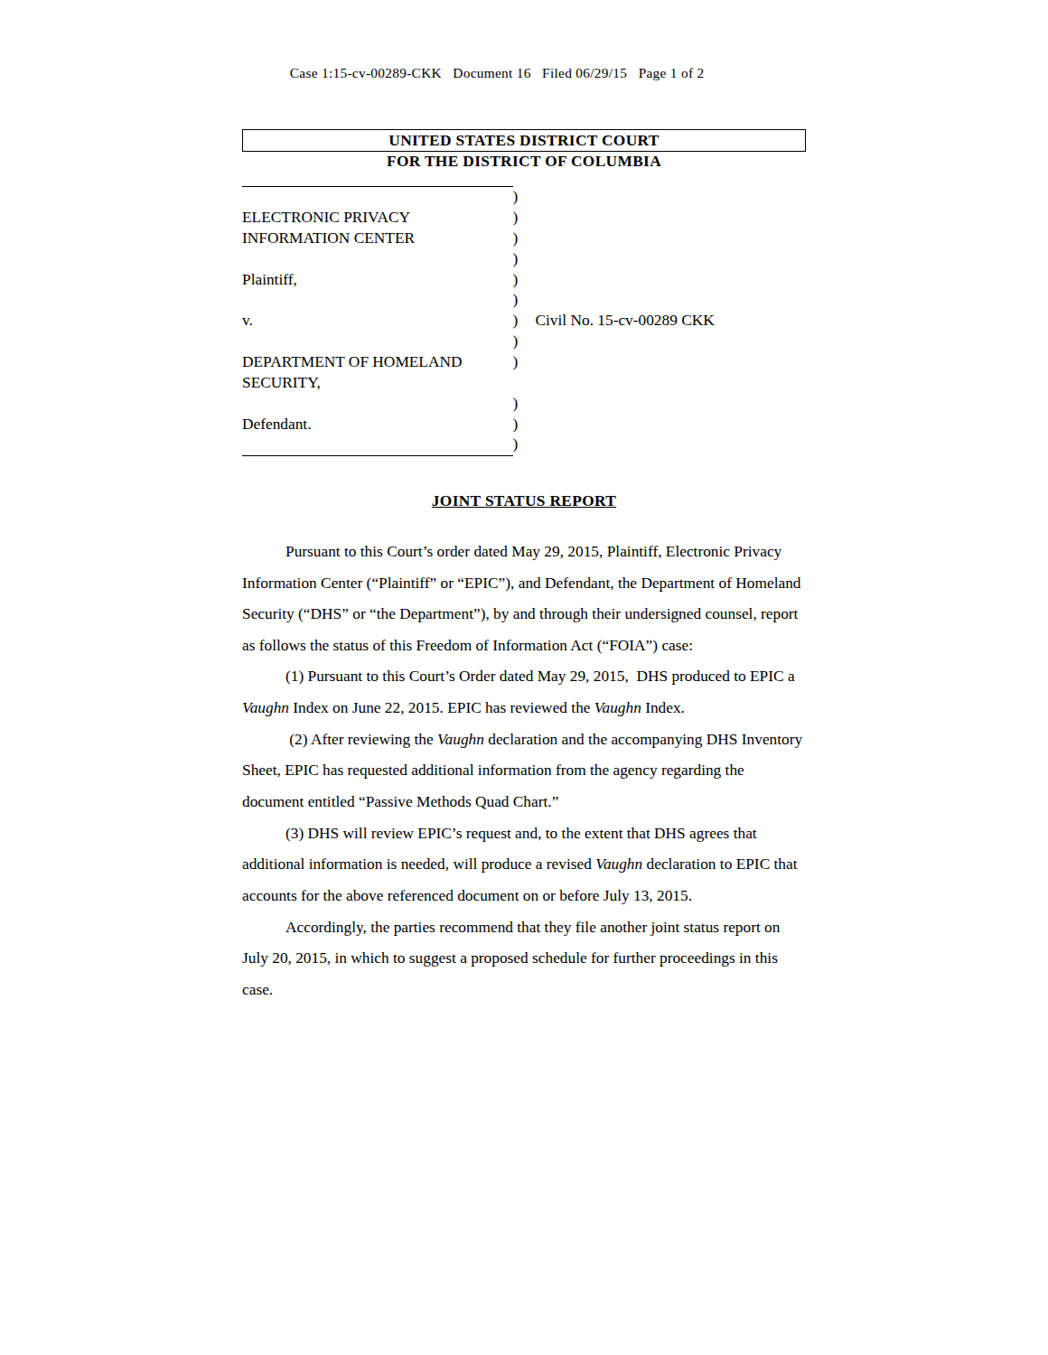Case 1:15-cv-00289-CKK Document 16 Filed 06/29/15 Page 1 of 2
UNITED STATES DISTRICT COURT
FOR THE DISTRICT OF COLUMBIA
| | ) | |
| ELECTRONIC PRIVACY | ) | |
| INFORMATION CENTER | ) | |
| | ) | |
| Plaintiff, | ) | |
| | ) | |
| v. | ) | Civil No. 15-cv-00289 CKK |
| | ) | |
| DEPARTMENT OF HOMELAND SECURITY, | ) | |
| | ) | |
| Defendant. | ) | |
| | ) | |
JOINT STATUS REPORT
Pursuant to this Court’s order dated May 29, 2015, Plaintiff, Electronic Privacy Information Center (“Plaintiff” or “EPIC”), and Defendant, the Department of Homeland Security (“DHS” or “the Department”), by and through their undersigned counsel, report as follows the status of this Freedom of Information Act (“FOIA”) case:
(1) Pursuant to this Court’s Order dated May 29, 2015, DHS produced to EPIC a Vaughn Index on June 22, 2015. EPIC has reviewed the Vaughn Index.
(2) After reviewing the Vaughn declaration and the accompanying DHS Inventory Sheet, EPIC has requested additional information from the agency regarding the document entitled “Passive Methods Quad Chart.”
(3) DHS will review EPIC’s request and, to the extent that DHS agrees that additional information is needed, will produce a revised Vaughn declaration to EPIC that accounts for the above referenced document on or before July 13, 2015.
Accordingly, the parties recommend that they file another joint status report on July 20, 2015, in which to suggest a proposed schedule for further proceedings in this case.